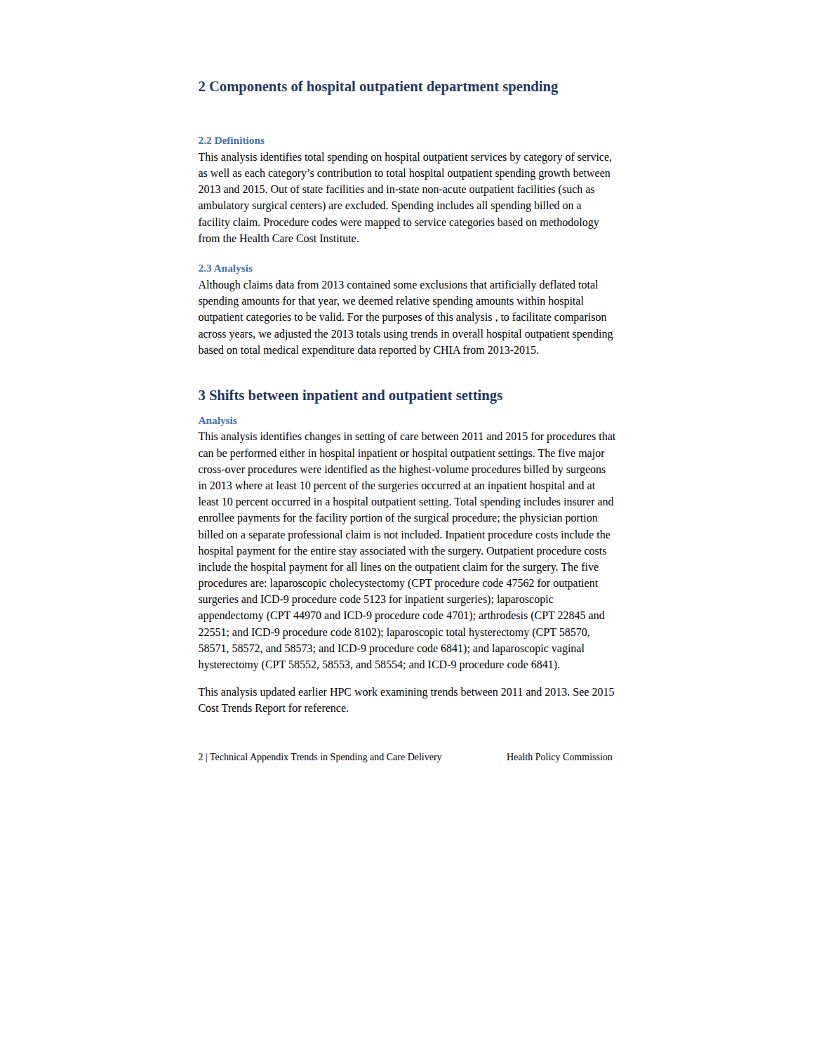2 Components of hospital outpatient department spending
2.2 Definitions
This analysis identifies total spending on hospital outpatient services by category of service, as well as each category’s contribution to total hospital outpatient spending growth between 2013 and 2015. Out of state facilities and in-state non-acute outpatient facilities (such as ambulatory surgical centers) are excluded. Spending includes all spending billed on a facility claim. Procedure codes were mapped to service categories based on methodology from the Health Care Cost Institute.
2.3 Analysis
Although claims data from 2013 contained some exclusions that artificially deflated total spending amounts for that year, we deemed relative spending amounts within hospital outpatient categories to be valid. For the purposes of this analysis , to facilitate comparison across years, we adjusted the 2013 totals using trends in overall hospital outpatient spending based on total medical expenditure data reported by CHIA from 2013-2015.
3 Shifts between inpatient and outpatient settings
Analysis
This analysis identifies changes in setting of care between 2011 and 2015 for procedures that can be performed either in hospital inpatient or hospital outpatient settings. The five major cross-over procedures were identified as the highest-volume procedures billed by surgeons in 2013 where at least 10 percent of the surgeries occurred at an inpatient hospital and at least 10 percent occurred in a hospital outpatient setting. Total spending includes insurer and enrollee payments for the facility portion of the surgical procedure; the physician portion billed on a separate professional claim is not included. Inpatient procedure costs include the hospital payment for the entire stay associated with the surgery. Outpatient procedure costs include the hospital payment for all lines on the outpatient claim for the surgery. The five procedures are: laparoscopic cholecystectomy (CPT procedure code 47562 for outpatient surgeries and ICD-9 procedure code 5123 for inpatient surgeries); laparoscopic appendectomy (CPT 44970 and ICD-9 procedure code 4701); arthrodesis (CPT 22845 and 22551; and ICD-9 procedure code 8102); laparoscopic total hysterectomy (CPT 58570, 58571, 58572, and 58573; and ICD-9 procedure code 6841); and laparoscopic vaginal hysterectomy (CPT 58552, 58553, and 58554; and ICD-9 procedure code 6841).
This analysis updated earlier HPC work examining trends between 2011 and 2013. See 2015 Cost Trends Report for reference.
2 | Technical Appendix Trends in Spending and Care Delivery
Health Policy Commission